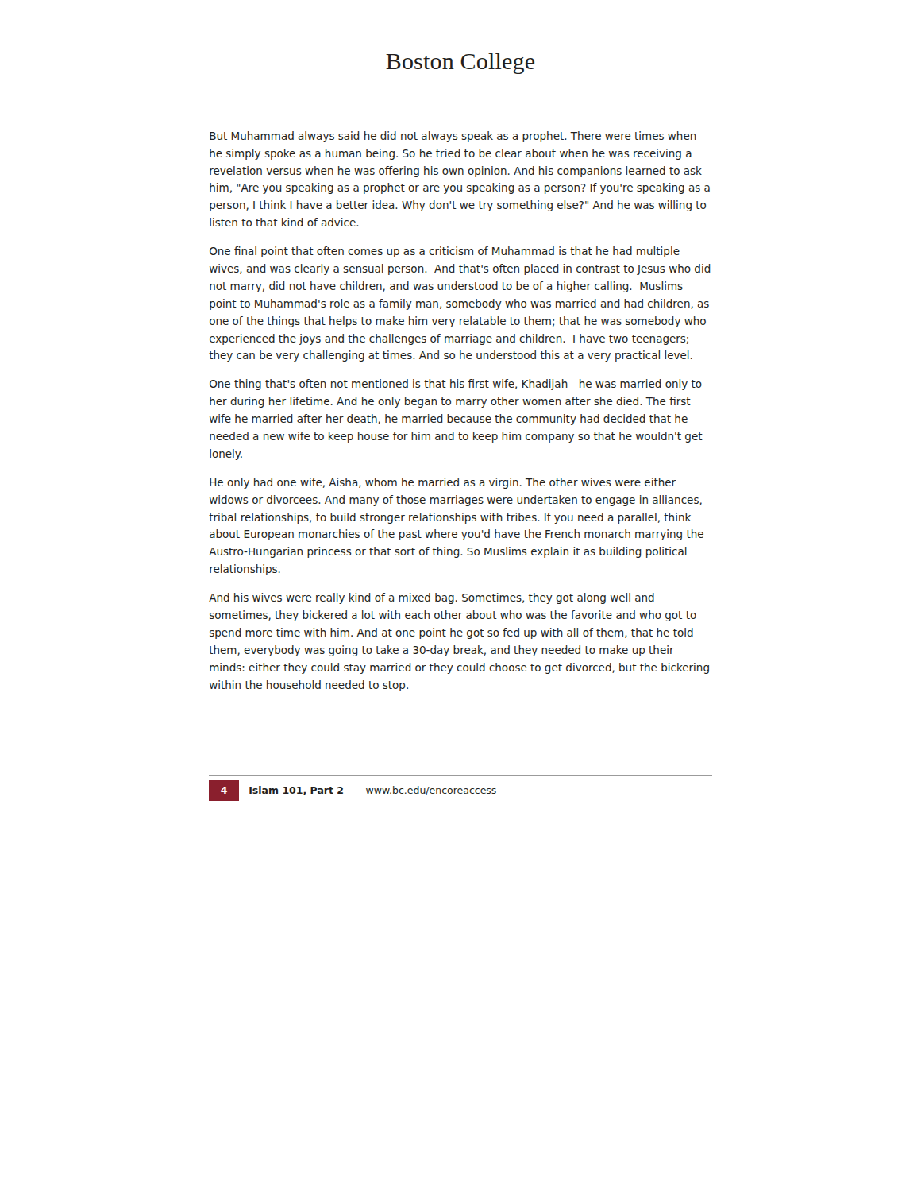Boston College
But Muhammad always said he did not always speak as a prophet. There were times when he simply spoke as a human being. So he tried to be clear about when he was receiving a revelation versus when he was offering his own opinion. And his companions learned to ask him, "Are you speaking as a prophet or are you speaking as a person? If you're speaking as a person, I think I have a better idea. Why don't we try something else?" And he was willing to listen to that kind of advice.
One final point that often comes up as a criticism of Muhammad is that he had multiple wives, and was clearly a sensual person. And that's often placed in contrast to Jesus who did not marry, did not have children, and was understood to be of a higher calling. Muslims point to Muhammad's role as a family man, somebody who was married and had children, as one of the things that helps to make him very relatable to them; that he was somebody who experienced the joys and the challenges of marriage and children. I have two teenagers; they can be very challenging at times. And so he understood this at a very practical level.
One thing that's often not mentioned is that his first wife, Khadijah—he was married only to her during her lifetime. And he only began to marry other women after she died. The first wife he married after her death, he married because the community had decided that he needed a new wife to keep house for him and to keep him company so that he wouldn't get lonely.
He only had one wife, Aisha, whom he married as a virgin. The other wives were either widows or divorcees. And many of those marriages were undertaken to engage in alliances, tribal relationships, to build stronger relationships with tribes. If you need a parallel, think about European monarchies of the past where you'd have the French monarch marrying the Austro-Hungarian princess or that sort of thing. So Muslims explain it as building political relationships.
And his wives were really kind of a mixed bag. Sometimes, they got along well and sometimes, they bickered a lot with each other about who was the favorite and who got to spend more time with him. And at one point he got so fed up with all of them, that he told them, everybody was going to take a 30-day break, and they needed to make up their minds: either they could stay married or they could choose to get divorced, but the bickering within the household needed to stop.
4 Islam 101, Part 2 www.bc.edu/encoreaccess